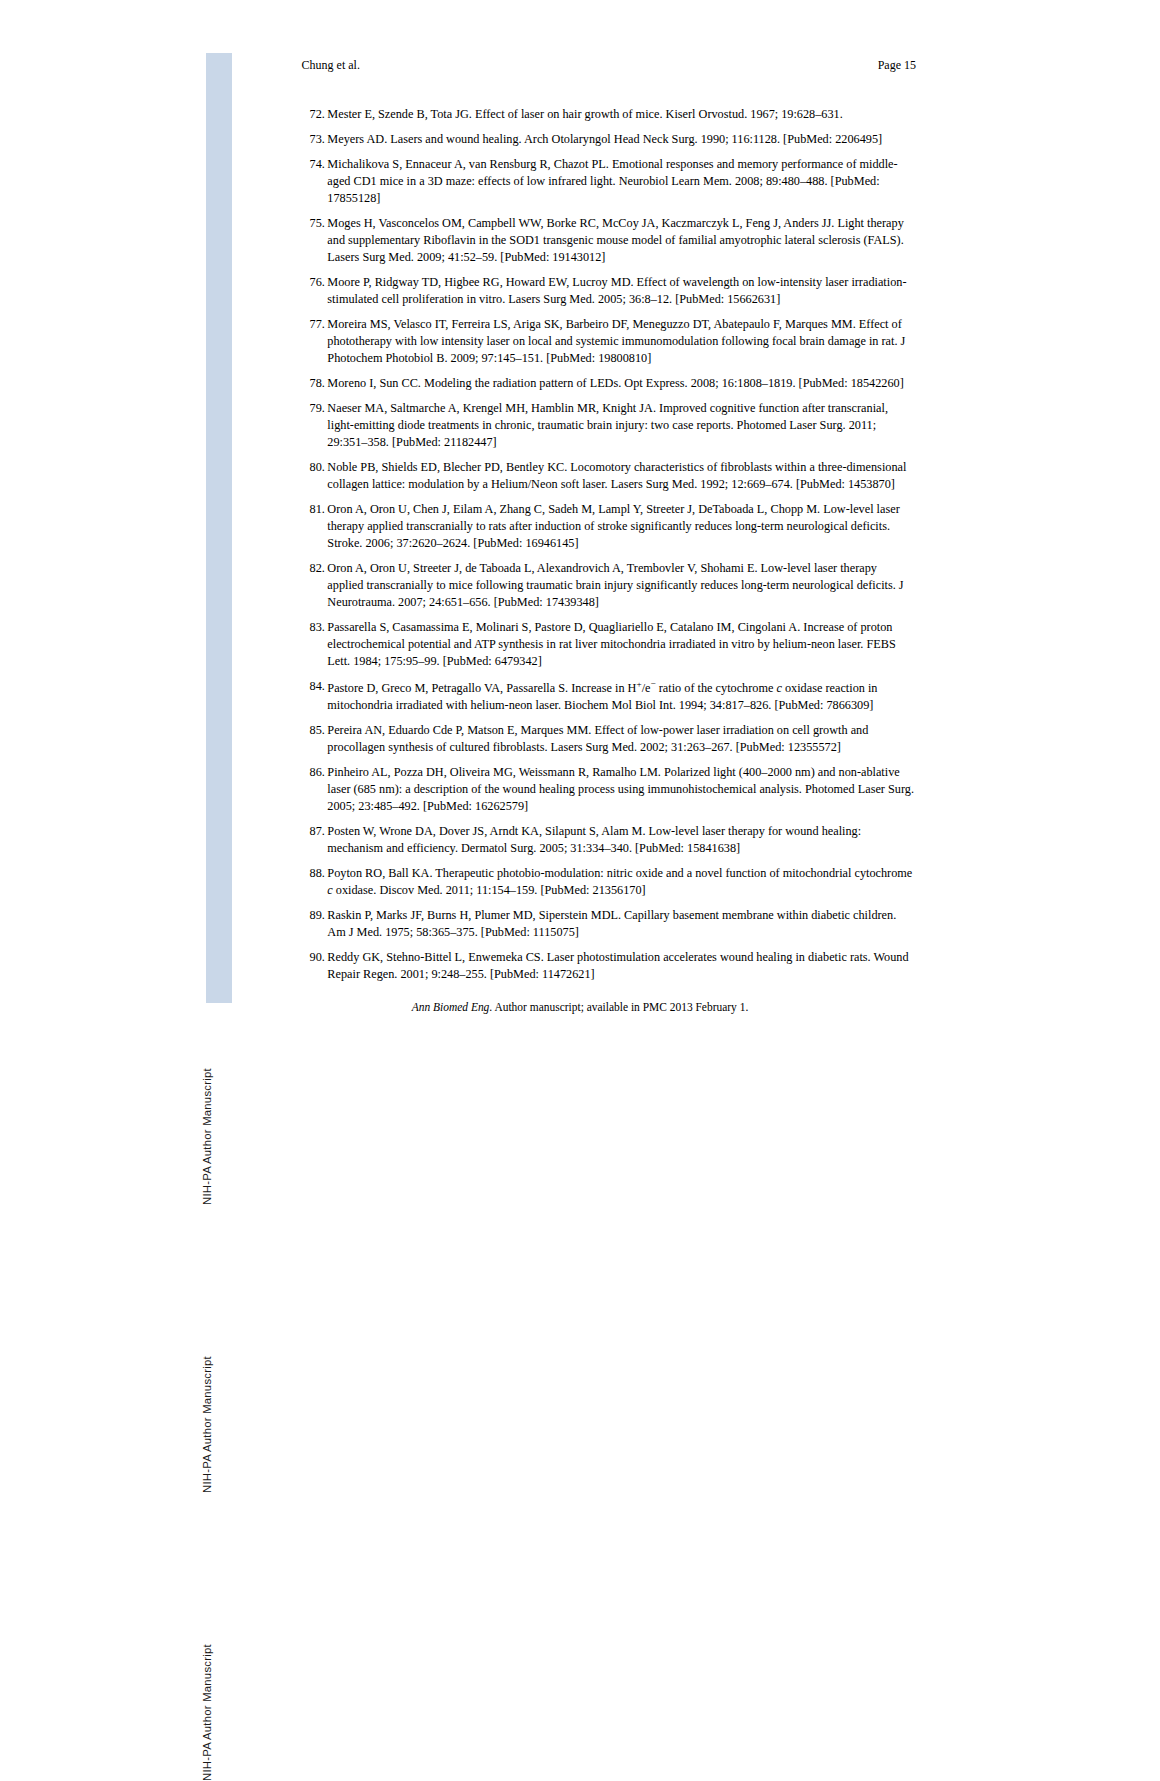NIH-PA Author Manuscript
NIH-PA Author Manuscript
NIH-PA Author Manuscript
Chung et al.
Page 15
72. Mester E, Szende B, Tota JG. Effect of laser on hair growth of mice. Kiserl Orvostud. 1967; 19:628–631.
73. Meyers AD. Lasers and wound healing. Arch Otolaryngol Head Neck Surg. 1990; 116:1128. [PubMed: 2206495]
74. Michalikova S, Ennaceur A, van Rensburg R, Chazot PL. Emotional responses and memory performance of middle-aged CD1 mice in a 3D maze: effects of low infrared light. Neurobiol Learn Mem. 2008; 89:480–488. [PubMed: 17855128]
75. Moges H, Vasconcelos OM, Campbell WW, Borke RC, McCoy JA, Kaczmarczyk L, Feng J, Anders JJ. Light therapy and supplementary Riboflavin in the SOD1 transgenic mouse model of familial amyotrophic lateral sclerosis (FALS). Lasers Surg Med. 2009; 41:52–59. [PubMed: 19143012]
76. Moore P, Ridgway TD, Higbee RG, Howard EW, Lucroy MD. Effect of wavelength on low-intensity laser irradiation-stimulated cell proliferation in vitro. Lasers Surg Med. 2005; 36:8–12. [PubMed: 15662631]
77. Moreira MS, Velasco IT, Ferreira LS, Ariga SK, Barbeiro DF, Meneguzzo DT, Abatepaulo F, Marques MM. Effect of phototherapy with low intensity laser on local and systemic immunomodulation following focal brain damage in rat. J Photochem Photobiol B. 2009; 97:145–151. [PubMed: 19800810]
78. Moreno I, Sun CC. Modeling the radiation pattern of LEDs. Opt Express. 2008; 16:1808–1819. [PubMed: 18542260]
79. Naeser MA, Saltmarche A, Krengel MH, Hamblin MR, Knight JA. Improved cognitive function after transcranial, light-emitting diode treatments in chronic, traumatic brain injury: two case reports. Photomed Laser Surg. 2011; 29:351–358. [PubMed: 21182447]
80. Noble PB, Shields ED, Blecher PD, Bentley KC. Locomotory characteristics of fibroblasts within a three-dimensional collagen lattice: modulation by a Helium/Neon soft laser. Lasers Surg Med. 1992; 12:669–674. [PubMed: 1453870]
81. Oron A, Oron U, Chen J, Eilam A, Zhang C, Sadeh M, Lampl Y, Streeter J, DeTaboada L, Chopp M. Low-level laser therapy applied transcranially to rats after induction of stroke significantly reduces long-term neurological deficits. Stroke. 2006; 37:2620–2624. [PubMed: 16946145]
82. Oron A, Oron U, Streeter J, de Taboada L, Alexandrovich A, Trembovler V, Shohami E. Low-level laser therapy applied transcranially to mice following traumatic brain injury significantly reduces long-term neurological deficits. J Neurotrauma. 2007; 24:651–656. [PubMed: 17439348]
83. Passarella S, Casamassima E, Molinari S, Pastore D, Quagliariello E, Catalano IM, Cingolani A. Increase of proton electrochemical potential and ATP synthesis in rat liver mitochondria irradiated in vitro by helium-neon laser. FEBS Lett. 1984; 175:95–99. [PubMed: 6479342]
84. Pastore D, Greco M, Petragallo VA, Passarella S. Increase in H+/e− ratio of the cytochrome c oxidase reaction in mitochondria irradiated with helium-neon laser. Biochem Mol Biol Int. 1994; 34:817–826. [PubMed: 7866309]
85. Pereira AN, Eduardo Cde P, Matson E, Marques MM. Effect of low-power laser irradiation on cell growth and procollagen synthesis of cultured fibroblasts. Lasers Surg Med. 2002; 31:263–267. [PubMed: 12355572]
86. Pinheiro AL, Pozza DH, Oliveira MG, Weissmann R, Ramalho LM. Polarized light (400–2000 nm) and non-ablative laser (685 nm): a description of the wound healing process using immunohistochemical analysis. Photomed Laser Surg. 2005; 23:485–492. [PubMed: 16262579]
87. Posten W, Wrone DA, Dover JS, Arndt KA, Silapunt S, Alam M. Low-level laser therapy for wound healing: mechanism and efficiency. Dermatol Surg. 2005; 31:334–340. [PubMed: 15841638]
88. Poyton RO, Ball KA. Therapeutic photobio-modulation: nitric oxide and a novel function of mitochondrial cytochrome c oxidase. Discov Med. 2011; 11:154–159. [PubMed: 21356170]
89. Raskin P, Marks JF, Burns H, Plumer MD, Siperstein MDL. Capillary basement membrane within diabetic children. Am J Med. 1975; 58:365–375. [PubMed: 1115075]
90. Reddy GK, Stehno-Bittel L, Enwemeka CS. Laser photostimulation accelerates wound healing in diabetic rats. Wound Repair Regen. 2001; 9:248–255. [PubMed: 11472621]
Ann Biomed Eng. Author manuscript; available in PMC 2013 February 1.